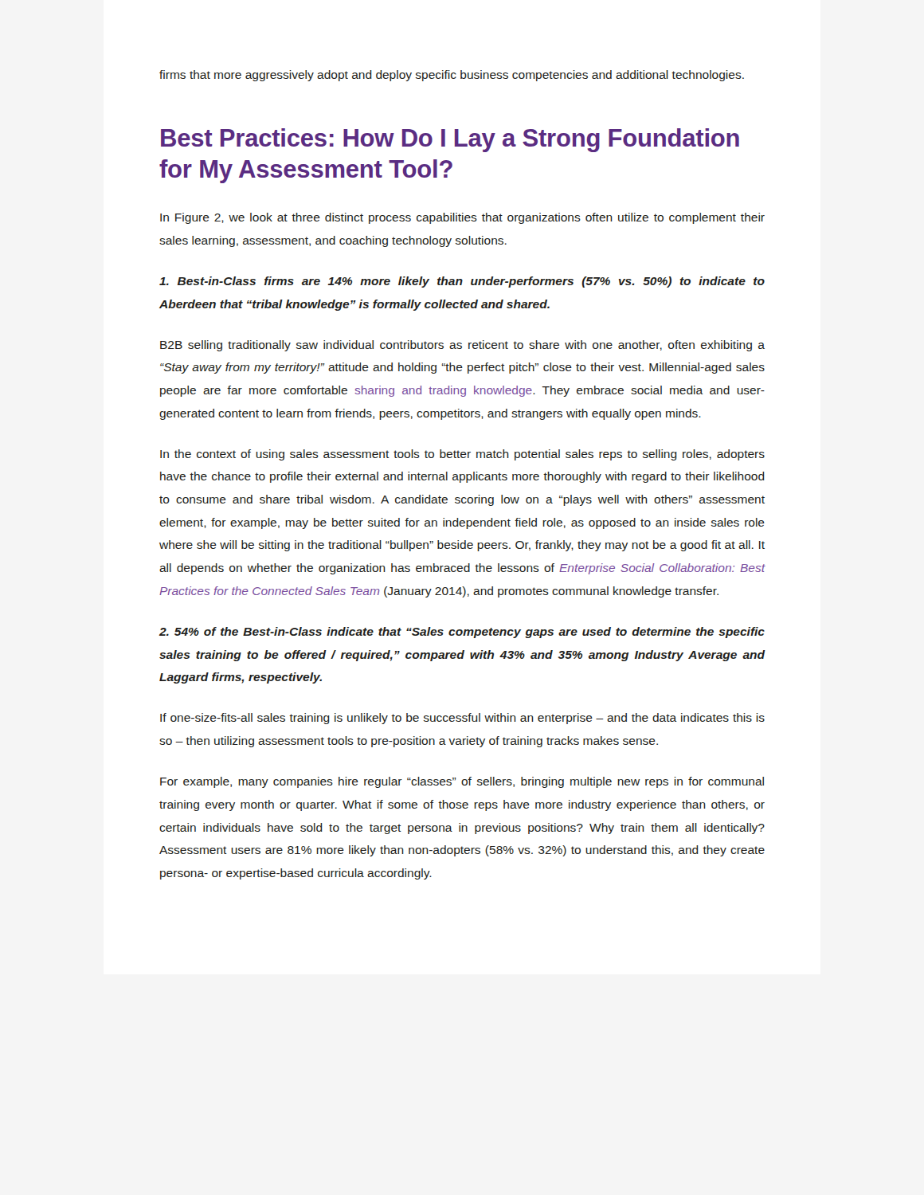firms that more aggressively adopt and deploy specific business competencies and additional technologies.
Best Practices: How Do I Lay a Strong Foundation for My Assessment Tool?
In Figure 2, we look at three distinct process capabilities that organizations often utilize to complement their sales learning, assessment, and coaching technology solutions.
1. Best-in-Class firms are 14% more likely than under-performers (57% vs. 50%) to indicate to Aberdeen that “tribal knowledge” is formally collected and shared.
B2B selling traditionally saw individual contributors as reticent to share with one another, often exhibiting a “Stay away from my territory!” attitude and holding “the perfect pitch” close to their vest. Millennial-aged sales people are far more comfortable sharing and trading knowledge. They embrace social media and user-generated content to learn from friends, peers, competitors, and strangers with equally open minds.
In the context of using sales assessment tools to better match potential sales reps to selling roles, adopters have the chance to profile their external and internal applicants more thoroughly with regard to their likelihood to consume and share tribal wisdom. A candidate scoring low on a “plays well with others” assessment element, for example, may be better suited for an independent field role, as opposed to an inside sales role where she will be sitting in the traditional “bullpen” beside peers. Or, frankly, they may not be a good fit at all. It all depends on whether the organization has embraced the lessons of Enterprise Social Collaboration: Best Practices for the Connected Sales Team (January 2014), and promotes communal knowledge transfer.
2. 54% of the Best-in-Class indicate that “Sales competency gaps are used to determine the specific sales training to be offered / required,” compared with 43% and 35% among Industry Average and Laggard firms, respectively.
If one-size-fits-all sales training is unlikely to be successful within an enterprise – and the data indicates this is so – then utilizing assessment tools to pre-position a variety of training tracks makes sense.
For example, many companies hire regular “classes” of sellers, bringing multiple new reps in for communal training every month or quarter. What if some of those reps have more industry experience than others, or certain individuals have sold to the target persona in previous positions? Why train them all identically? Assessment users are 81% more likely than non-adopters (58% vs. 32%) to understand this, and they create persona- or expertise-based curricula accordingly.